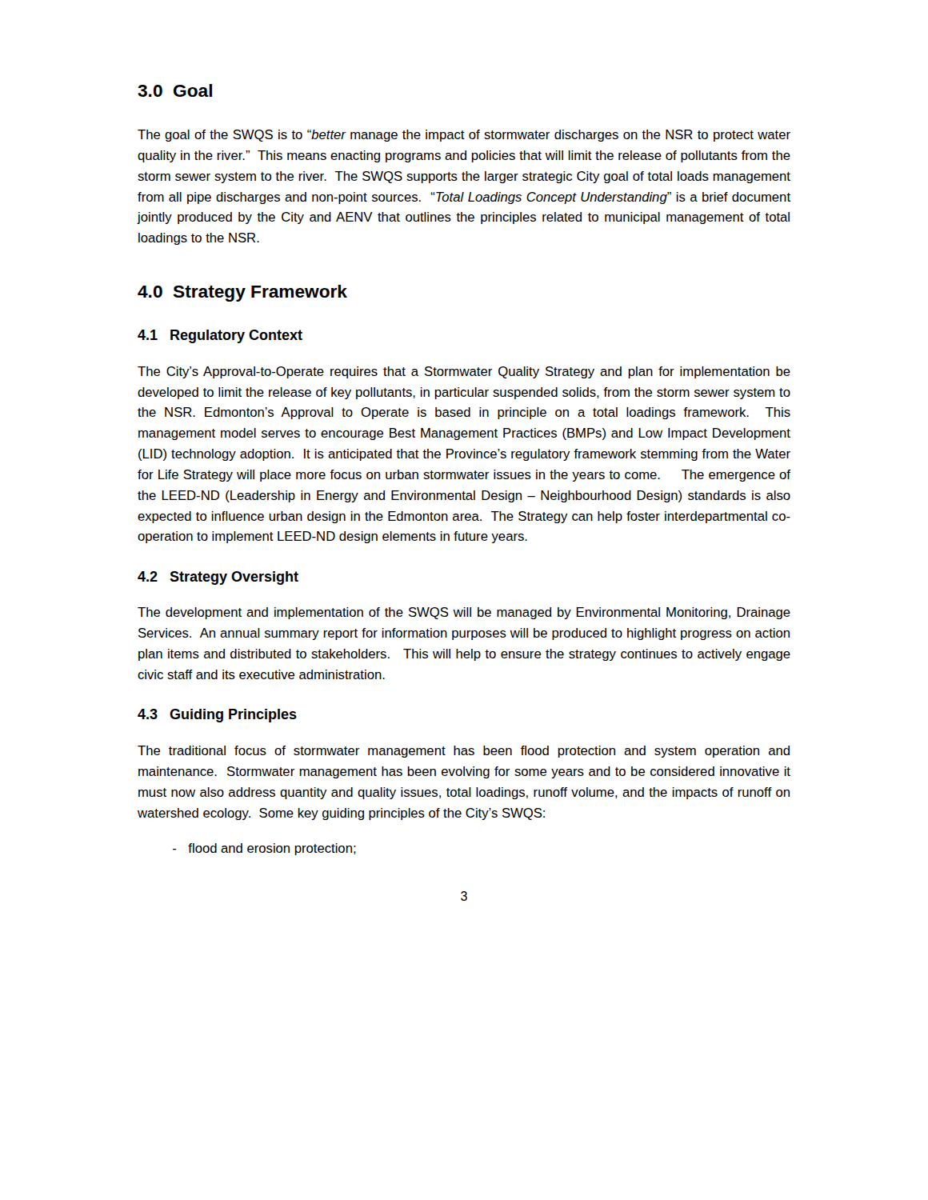3.0 Goal
The goal of the SWQS is to “better manage the impact of stormwater discharges on the NSR to protect water quality in the river.” This means enacting programs and policies that will limit the release of pollutants from the storm sewer system to the river. The SWQS supports the larger strategic City goal of total loads management from all pipe discharges and non-point sources. “Total Loadings Concept Understanding” is a brief document jointly produced by the City and AENV that outlines the principles related to municipal management of total loadings to the NSR.
4.0 Strategy Framework
4.1 Regulatory Context
The City’s Approval-to-Operate requires that a Stormwater Quality Strategy and plan for implementation be developed to limit the release of key pollutants, in particular suspended solids, from the storm sewer system to the NSR. Edmonton’s Approval to Operate is based in principle on a total loadings framework. This management model serves to encourage Best Management Practices (BMPs) and Low Impact Development (LID) technology adoption. It is anticipated that the Province’s regulatory framework stemming from the Water for Life Strategy will place more focus on urban stormwater issues in the years to come. The emergence of the LEED-ND (Leadership in Energy and Environmental Design – Neighbourhood Design) standards is also expected to influence urban design in the Edmonton area. The Strategy can help foster interdepartmental co-operation to implement LEED-ND design elements in future years.
4.2 Strategy Oversight
The development and implementation of the SWQS will be managed by Environmental Monitoring, Drainage Services. An annual summary report for information purposes will be produced to highlight progress on action plan items and distributed to stakeholders. This will help to ensure the strategy continues to actively engage civic staff and its executive administration.
4.3 Guiding Principles
The traditional focus of stormwater management has been flood protection and system operation and maintenance. Stormwater management has been evolving for some years and to be considered innovative it must now also address quantity and quality issues, total loadings, runoff volume, and the impacts of runoff on watershed ecology. Some key guiding principles of the City’s SWQS:
flood and erosion protection;
3